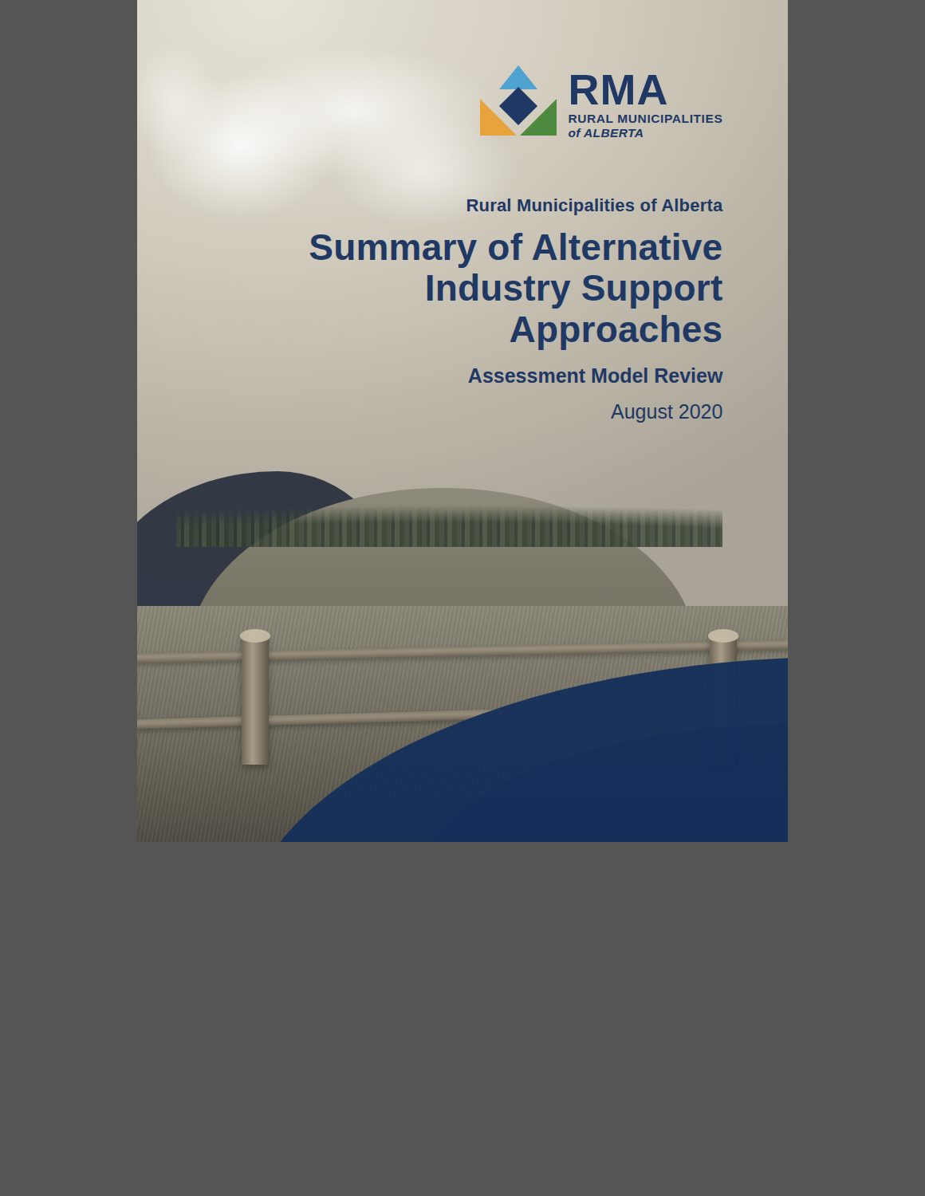RMA
RURAL MUNICIPALITIES
of ALBERTA
Rural Municipalities of Alberta
Summary of Alternative
Industry Support Approaches
Assessment Model Review
August 2020